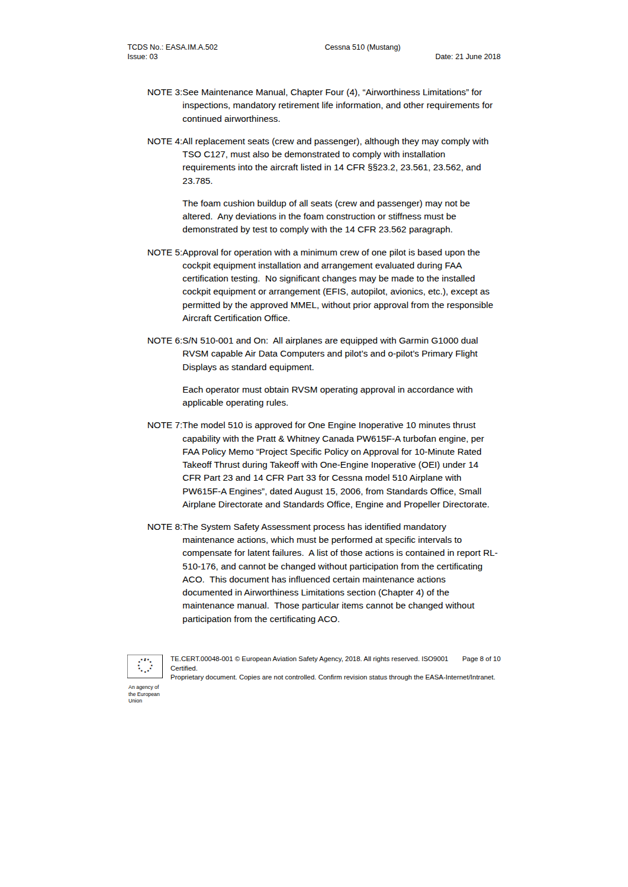TCDS No.: EASA.IM.A.502
Cessna 510 (Mustang)
Issue: 03
Date: 21 June 2018
NOTE 3:
See Maintenance Manual, Chapter Four (4), “Airworthiness Limitations” for inspections, mandatory retirement life information, and other requirements for continued airworthiness.
NOTE 4:
All replacement seats (crew and passenger), although they may comply with TSO C127, must also be demonstrated to comply with installation requirements into the aircraft listed in 14 CFR §§23.2, 23.561, 23.562, and 23.785.
The foam cushion buildup of all seats (crew and passenger) may not be altered. Any deviations in the foam construction or stiffness must be demonstrated by test to comply with the 14 CFR 23.562 paragraph.
NOTE 5:
Approval for operation with a minimum crew of one pilot is based upon the cockpit equipment installation and arrangement evaluated during FAA certification testing. No significant changes may be made to the installed cockpit equipment or arrangement (EFIS, autopilot, avionics, etc.), except as permitted by the approved MMEL, without prior approval from the responsible Aircraft Certification Office.
NOTE 6:
S/N 510-001 and On: All airplanes are equipped with Garmin G1000 dual RVSM capable Air Data Computers and pilot’s and o-pilot’s Primary Flight Displays as standard equipment.
Each operator must obtain RVSM operating approval in accordance with applicable operating rules.
NOTE 7:
The model 510 is approved for One Engine Inoperative 10 minutes thrust capability with the Pratt & Whitney Canada PW615F-A turbofan engine, per FAA Policy Memo “Project Specific Policy on Approval for 10-Minute Rated Takeoff Thrust during Takeoff with One-Engine Inoperative (OEI) under 14 CFR Part 23 and 14 CFR Part 33 for Cessna model 510 Airplane with PW615F-A Engines”, dated August 15, 2006, from Standards Office, Small Airplane Directorate and Standards Office, Engine and Propeller Directorate.
NOTE 8:
The System Safety Assessment process has identified mandatory maintenance actions, which must be performed at specific intervals to compensate for latent failures. A list of those actions is contained in report RL-510-176, and cannot be changed without participation from the certificating ACO. This document has influenced certain maintenance actions documented in Airworthiness Limitations section (Chapter 4) of the maintenance manual. Those particular items cannot be changed without participation from the certificating ACO.
★ ★ ★ ★ ★ ★ ★ ★ ★ ★ ★ ★
An agency of the European Union
TE.CERT.00048-001 © European Aviation Safety Agency, 2018. All rights reserved. ISO9001 Certified.
Page 8 of 10
Proprietary document. Copies are not controlled. Confirm revision status through the EASA-Internet/Intranet.